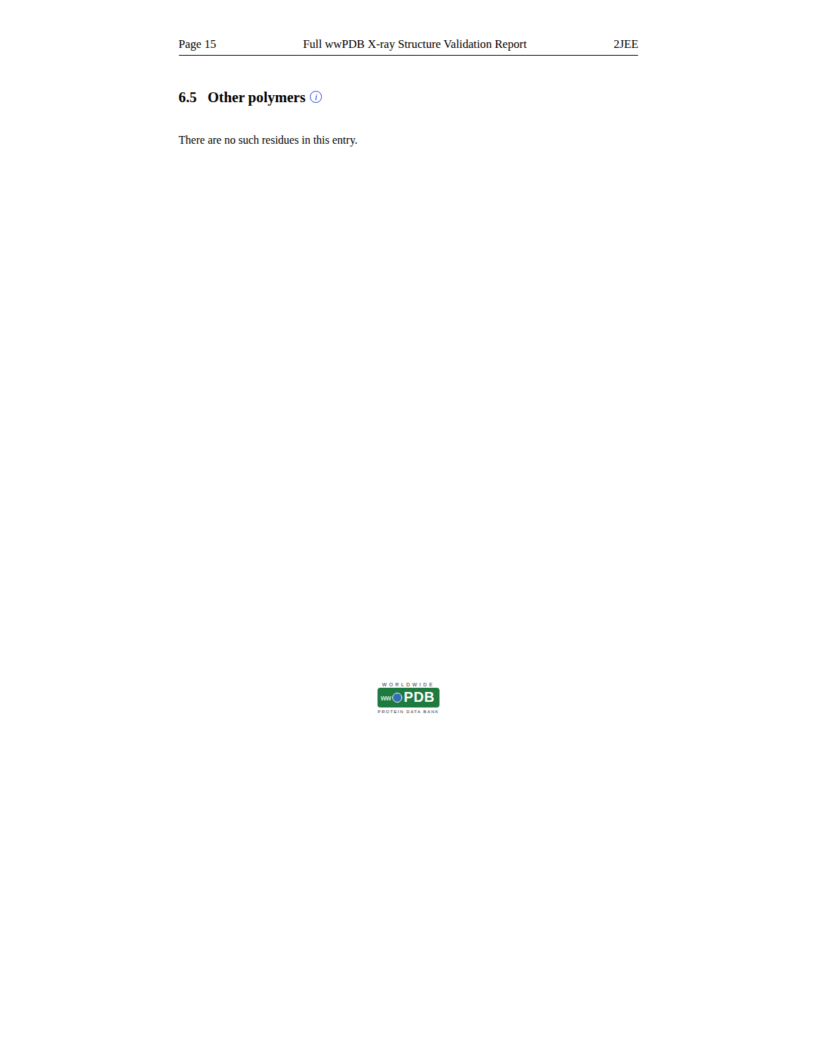Page 15
Full wwPDB X-ray Structure Validation Report
2JEE
6.5 Other polymersi
There are no such residues in this entry.
WORLDWIDE
ww PDB
PROTEIN DATA BANK